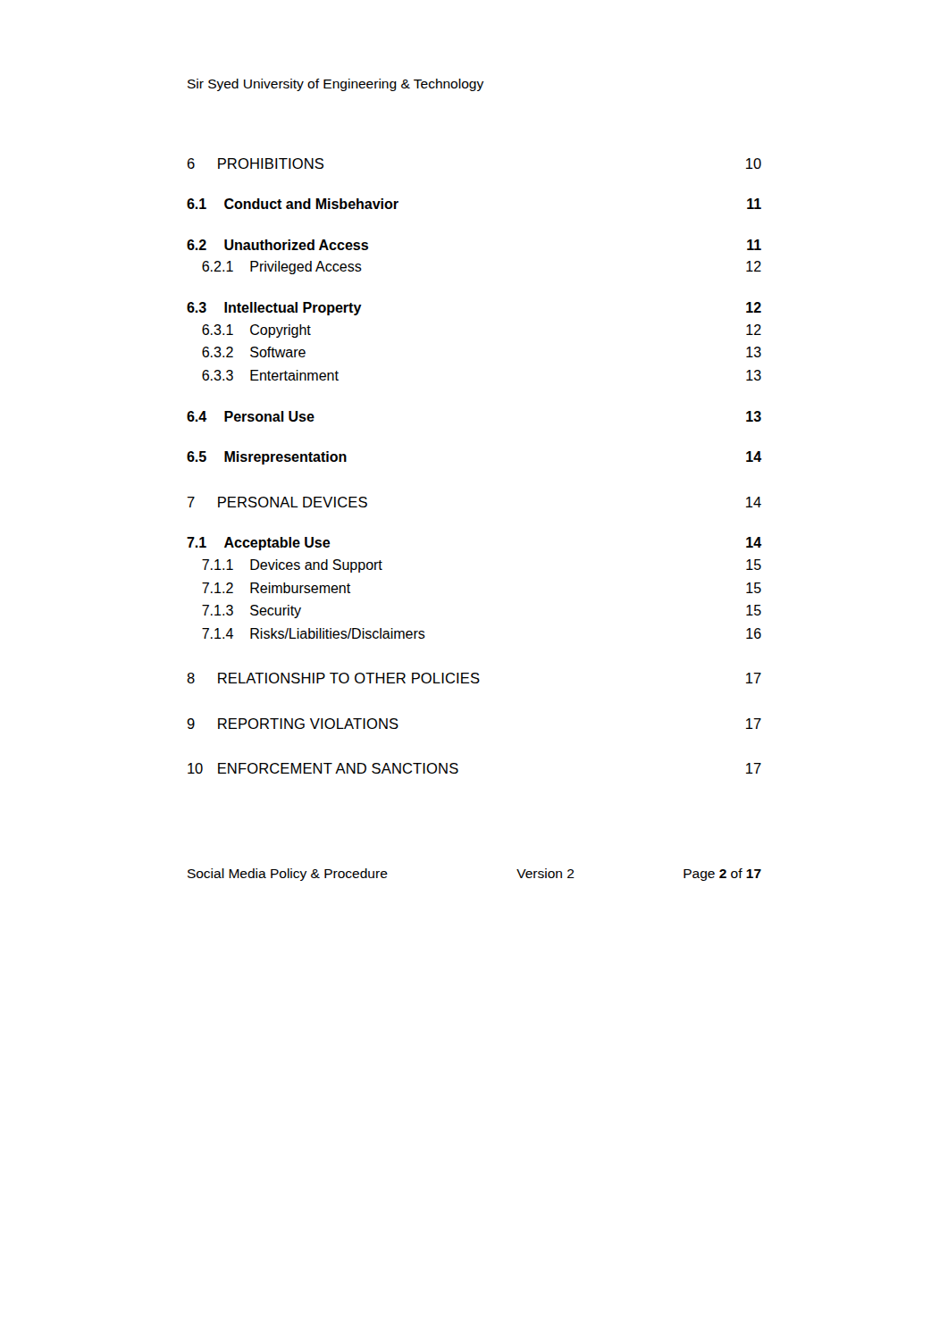Sir Syed University of Engineering & Technology
6 PROHIBITIONS 10
6.1 Conduct and Misbehavior 11
6.2 Unauthorized Access 11
6.2.1 Privileged Access 12
6.3 Intellectual Property 12
6.3.1 Copyright 12
6.3.2 Software 13
6.3.3 Entertainment 13
6.4 Personal Use 13
6.5 Misrepresentation 14
7 PERSONAL DEVICES 14
7.1 Acceptable Use 14
7.1.1 Devices and Support 15
7.1.2 Reimbursement 15
7.1.3 Security 15
7.1.4 Risks/Liabilities/Disclaimers 16
8 RELATIONSHIP TO OTHER POLICIES 17
9 REPORTING VIOLATIONS 17
10 ENFORCEMENT AND SANCTIONS 17
Social Media Policy & Procedure Version 2 Page 2 of 17